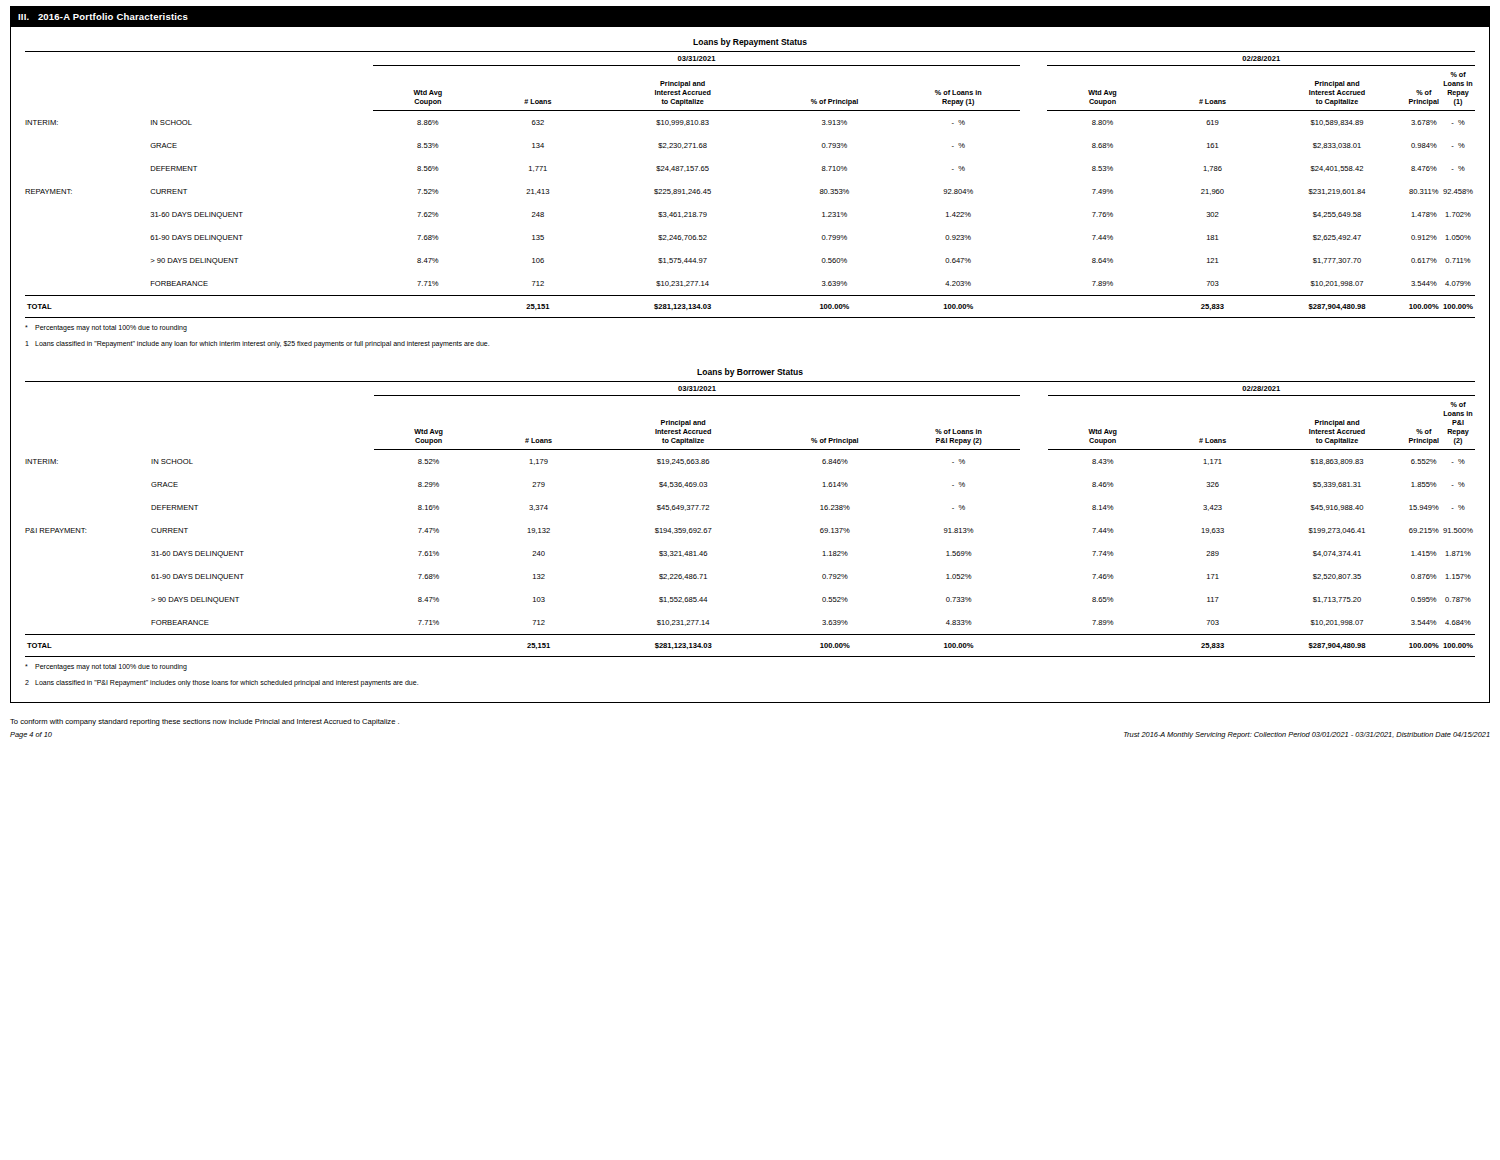III. 2016-A Portfolio Characteristics
Loans by Repayment Status
| | | 03/31/2021 | | 02/28/2021 |
| --- | --- | --- | --- | --- |
| | | Wtd Avg Coupon | # Loans | Principal and Interest Accrued to Capitalize | % of Principal | % of Loans in Repay (1) | | Wtd Avg Coupon | # Loans | Principal and Interest Accrued to Capitalize | % of Principal | % of Loans in Repay (1) |
| INTERIM: | IN SCHOOL | 8.86% | 632 | $10,999,810.83 | 3.913% | - % | | 8.80% | 619 | $10,589,834.89 | 3.678% | - % |
| | GRACE | 8.53% | 134 | $2,230,271.68 | 0.793% | - % | | 8.68% | 161 | $2,833,038.01 | 0.984% | - % |
| | DEFERMENT | 8.56% | 1,771 | $24,487,157.65 | 8.710% | - % | | 8.53% | 1,786 | $24,401,558.42 | 8.476% | - % |
| REPAYMENT: | CURRENT | 7.52% | 21,413 | $225,891,246.45 | 80.353% | 92.804% | | 7.49% | 21,960 | $231,219,601.84 | 80.311% | 92.458% |
| | 31-60 DAYS DELINQUENT | 7.62% | 248 | $3,461,218.79 | 1.231% | 1.422% | | 7.76% | 302 | $4,255,649.58 | 1.478% | 1.702% |
| | 61-90 DAYS DELINQUENT | 7.68% | 135 | $2,246,706.52 | 0.799% | 0.923% | | 7.44% | 181 | $2,625,492.47 | 0.912% | 1.050% |
| | > 90 DAYS DELINQUENT | 8.47% | 106 | $1,575,444.97 | 0.560% | 0.647% | | 8.64% | 121 | $1,777,307.70 | 0.617% | 0.711% |
| | FORBEARANCE | 7.71% | 712 | $10,231,277.14 | 3.639% | 4.203% | | 7.89% | 703 | $10,201,998.07 | 3.544% | 4.079% |
| TOTAL | | | 25,151 | $281,123,134.03 | 100.00% | 100.00% | | | 25,833 | $287,904,480.98 | 100.00% | 100.00% |
*Percentages may not total 100% due to rounding
1 Loans classified in "Repayment" include any loan for which interim interest only, $25 fixed payments or full principal and interest payments are due.
Loans by Borrower Status
| | | 03/31/2021 | | 02/28/2021 |
| --- | --- | --- | --- | --- |
| | | Wtd Avg Coupon | # Loans | Principal and Interest Accrued to Capitalize | % of Principal | % of Loans in P&I Repay (2) | | Wtd Avg Coupon | # Loans | Principal and Interest Accrued to Capitalize | % of Principal | % of Loans in P&I Repay (2) |
| INTERIM: | IN SCHOOL | 8.52% | 1,179 | $19,245,663.86 | 6.846% | - % | | 8.43% | 1,171 | $18,863,809.83 | 6.552% | - % |
| | GRACE | 8.29% | 279 | $4,536,469.03 | 1.614% | - % | | 8.46% | 326 | $5,339,681.31 | 1.855% | - % |
| | DEFERMENT | 8.16% | 3,374 | $45,649,377.72 | 16.238% | - % | | 8.14% | 3,423 | $45,916,988.40 | 15.949% | - % |
| P&I REPAYMENT: | CURRENT | 7.47% | 19,132 | $194,359,692.67 | 69.137% | 91.813% | | 7.44% | 19,633 | $199,273,046.41 | 69.215% | 91.500% |
| | 31-60 DAYS DELINQUENT | 7.61% | 240 | $3,321,481.46 | 1.182% | 1.569% | | 7.74% | 289 | $4,074,374.41 | 1.415% | 1.871% |
| | 61-90 DAYS DELINQUENT | 7.68% | 132 | $2,226,486.71 | 0.792% | 1.052% | | 7.46% | 171 | $2,520,807.35 | 0.876% | 1.157% |
| | > 90 DAYS DELINQUENT | 8.47% | 103 | $1,552,685.44 | 0.552% | 0.733% | | 8.65% | 117 | $1,713,775.20 | 0.595% | 0.787% |
| | FORBEARANCE | 7.71% | 712 | $10,231,277.14 | 3.639% | 4.833% | | 7.89% | 703 | $10,201,998.07 | 3.544% | 4.684% |
| TOTAL | | | 25,151 | $281,123,134.03 | 100.00% | 100.00% | | | 25,833 | $287,904,480.98 | 100.00% | 100.00% |
*Percentages may not total 100% due to rounding
2 Loans classified in "P&I Repayment" includes only those loans for which scheduled principal and interest payments are due.
To conform with company standard reporting these sections now include Princial and Interest Accrued to Capitalize .
Page 4 of 10
Trust 2016-A Monthly Servicing Report: Collection Period 03/01/2021 - 03/31/2021, Distribution Date 04/15/2021